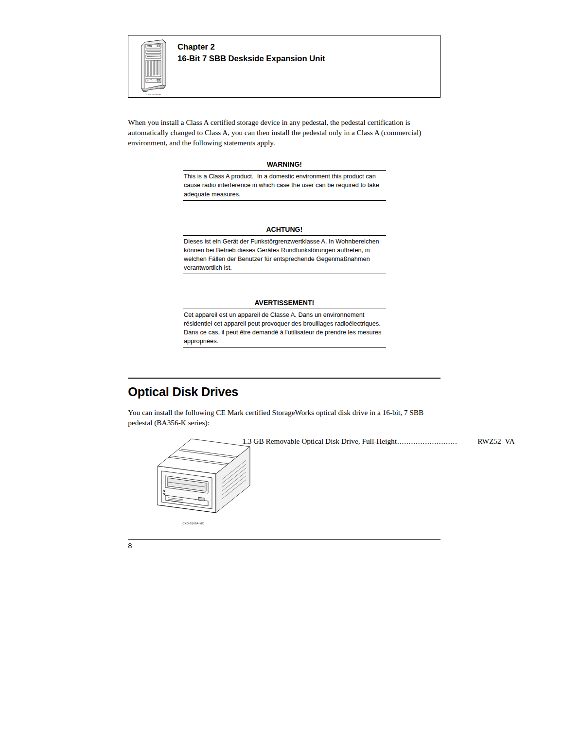CXO-5111A-MC
Chapter 2
16-Bit 7 SBB Deskside Expansion Unit
When you install a Class A certified storage device in any pedestal, the pedestal certification is automatically changed to Class A, you can then install the pedestal only in a Class A (commercial) environment, and the following statements apply.
WARNING!
This is a Class A product. In a domestic environment this product can cause radio interference in which case the user can be required to take adequate measures.
ACHTUNG!
Dieses ist ein Gerät der Funkstörgrenzwertklasse A. In Wohnbereichen können bei Betrieb dieses Gerätes Rundfunkstörungen auftreten, in welchen Fällen der Benutzer für entsprechende Gegenmaßnahmen verantwortlich ist.
AVERTISSEMENT!
Cet appareil est un appareil de Classe A. Dans un environnement résidentiel cet appareil peut provoquer des brouillages radioélectriques. Dans ce cas, il peut être demandé à l'utilisateur de prendre les mesures appropriées.
Optical Disk Drives
You can install the following CE Mark certified StorageWorks optical disk drive in a 16-bit, 7 SBB pedestal (BA356-K series):
CXO-5169A-MC
1.3 GB Removable Optical Disk Drive, Full-Height .......................... RWZ52–VA
8